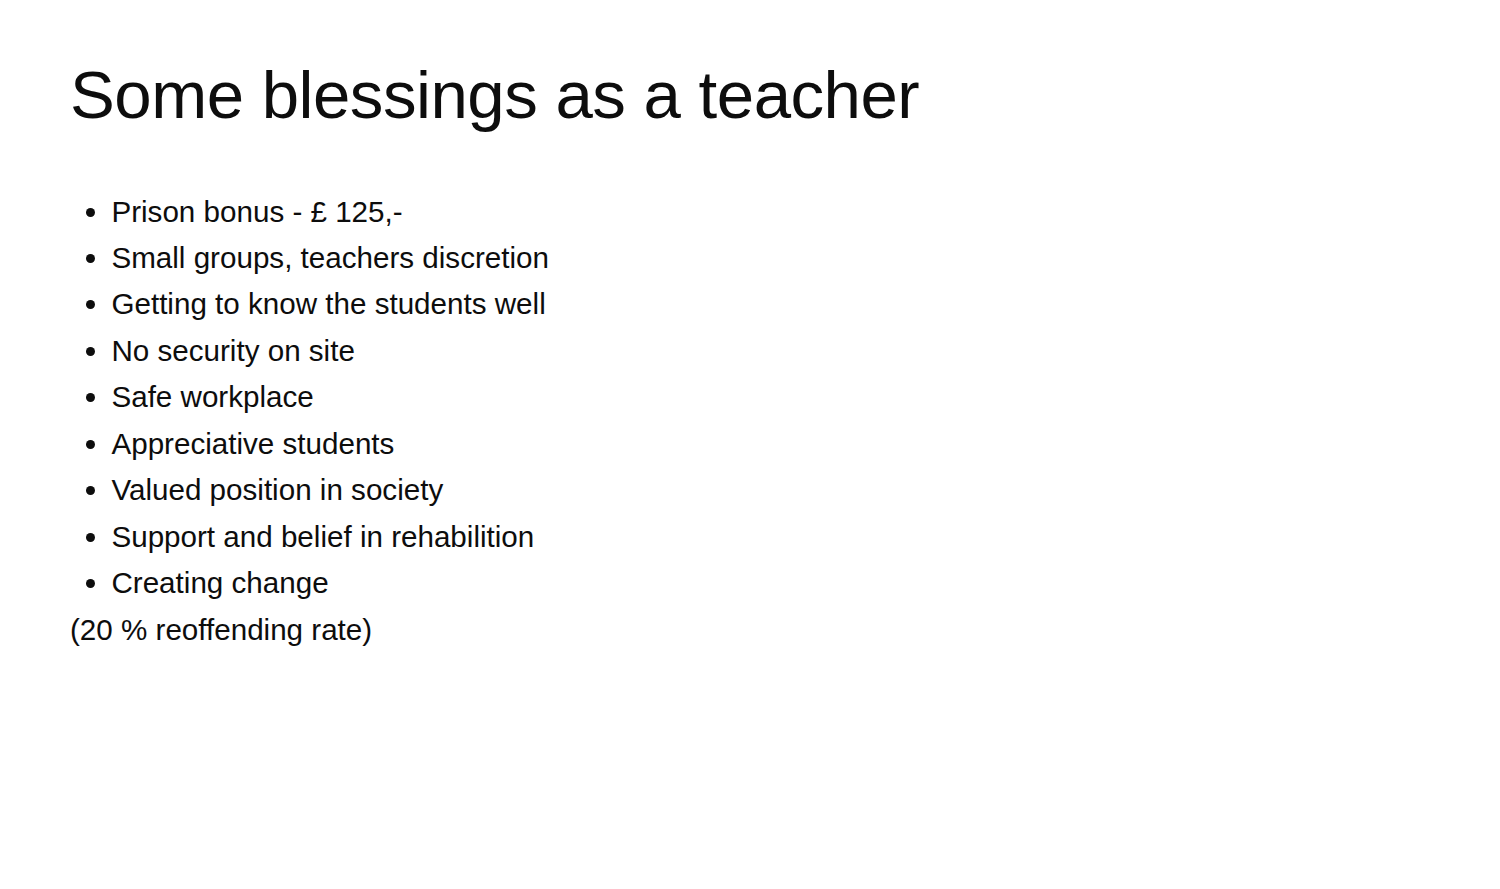Some blessings as a teacher
Prison bonus - £ 125,-
Small groups, teachers discretion
Getting to know the students well
No security on site
Safe workplace
Appreciative students
Valued position in society
Support and belief in rehabilition
Creating change
(20 % reoffending rate)